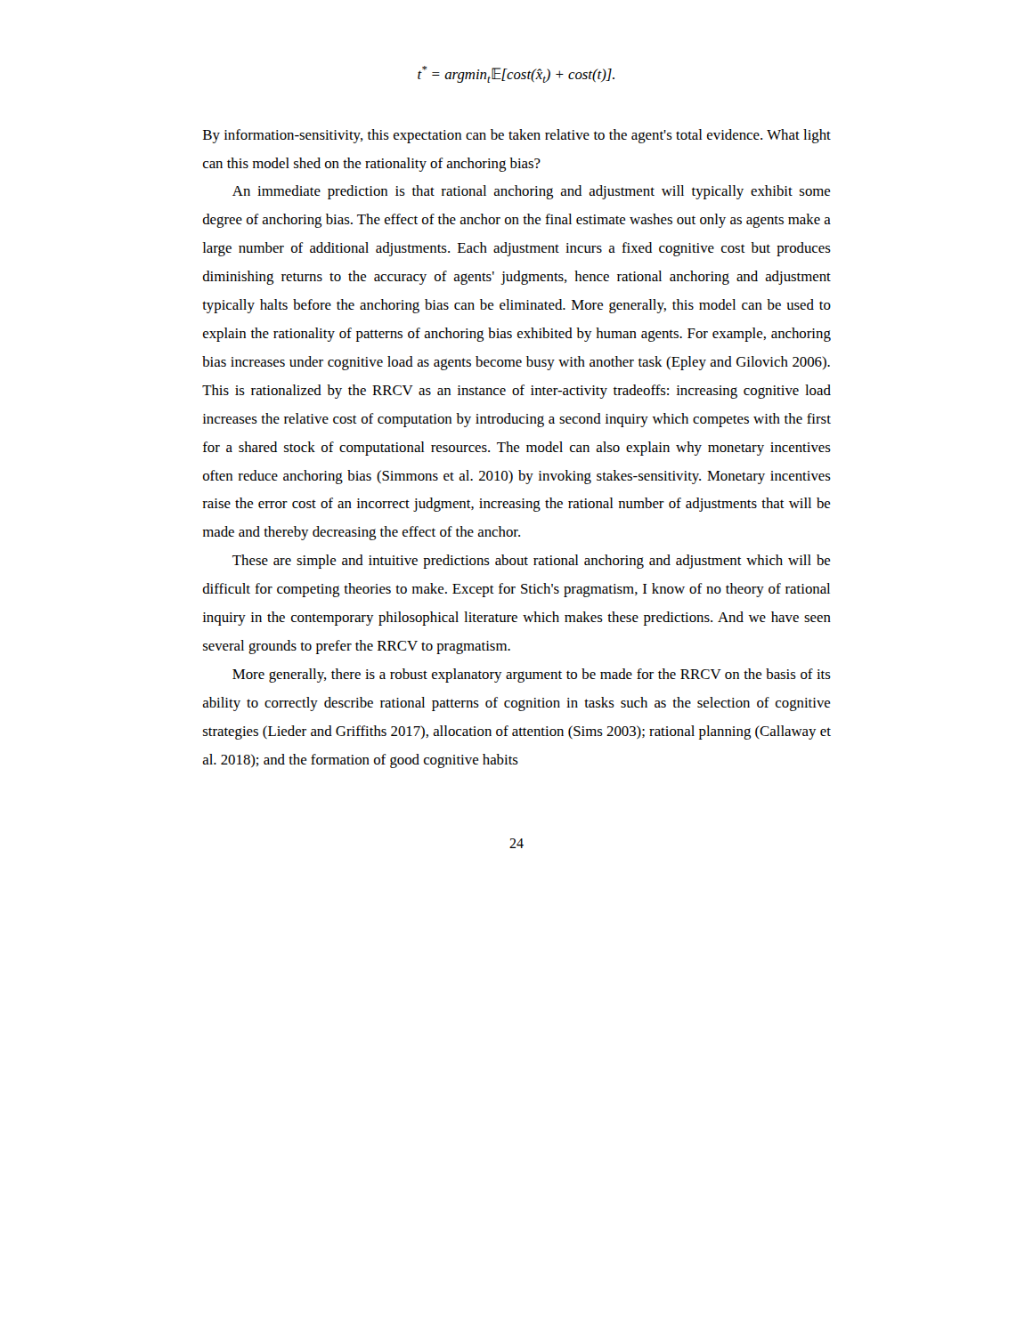t* = argmint𝔼[cost(x̂t) + cost(t)].
By information-sensitivity, this expectation can be taken relative to the agent's total evidence. What light can this model shed on the rationality of anchoring bias?
An immediate prediction is that rational anchoring and adjustment will typically exhibit some degree of anchoring bias. The effect of the anchor on the final estimate washes out only as agents make a large number of additional adjustments. Each adjustment incurs a fixed cognitive cost but produces diminishing returns to the accuracy of agents' judgments, hence rational anchoring and adjustment typically halts before the anchoring bias can be eliminated. More generally, this model can be used to explain the rationality of patterns of anchoring bias exhibited by human agents. For example, anchoring bias increases under cognitive load as agents become busy with another task (Epley and Gilovich 2006). This is rationalized by the RRCV as an instance of inter-activity tradeoffs: increasing cognitive load increases the relative cost of computation by introducing a second inquiry which competes with the first for a shared stock of computational resources. The model can also explain why monetary incentives often reduce anchoring bias (Simmons et al. 2010) by invoking stakes-sensitivity. Monetary incentives raise the error cost of an incorrect judgment, increasing the rational number of adjustments that will be made and thereby decreasing the effect of the anchor.
These are simple and intuitive predictions about rational anchoring and adjustment which will be difficult for competing theories to make. Except for Stich's pragmatism, I know of no theory of rational inquiry in the contemporary philosophical literature which makes these predictions. And we have seen several grounds to prefer the RRCV to pragmatism.
More generally, there is a robust explanatory argument to be made for the RRCV on the basis of its ability to correctly describe rational patterns of cognition in tasks such as the selection of cognitive strategies (Lieder and Griffiths 2017), allocation of attention (Sims 2003); rational planning (Callaway et al. 2018); and the formation of good cognitive habits
24